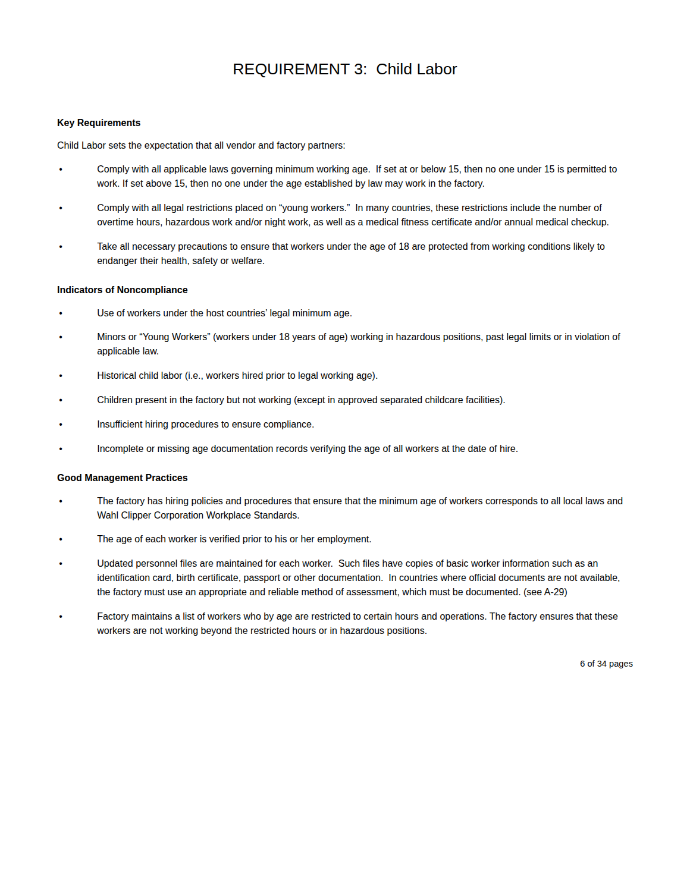REQUIREMENT 3: Child Labor
Key Requirements
Child Labor sets the expectation that all vendor and factory partners:
Comply with all applicable laws governing minimum working age. If set at or below 15, then no one under 15 is permitted to work. If set above 15, then no one under the age established by law may work in the factory.
Comply with all legal restrictions placed on “young workers.” In many countries, these restrictions include the number of overtime hours, hazardous work and/or night work, as well as a medical fitness certificate and/or annual medical checkup.
Take all necessary precautions to ensure that workers under the age of 18 are protected from working conditions likely to endanger their health, safety or welfare.
Indicators of Noncompliance
Use of workers under the host countries’ legal minimum age.
Minors or “Young Workers” (workers under 18 years of age) working in hazardous positions, past legal limits or in violation of applicable law.
Historical child labor (i.e., workers hired prior to legal working age).
Children present in the factory but not working (except in approved separated childcare facilities).
Insufficient hiring procedures to ensure compliance.
Incomplete or missing age documentation records verifying the age of all workers at the date of hire.
Good Management Practices
The factory has hiring policies and procedures that ensure that the minimum age of workers corresponds to all local laws and Wahl Clipper Corporation Workplace Standards.
The age of each worker is verified prior to his or her employment.
Updated personnel files are maintained for each worker. Such files have copies of basic worker information such as an identification card, birth certificate, passport or other documentation. In countries where official documents are not available, the factory must use an appropriate and reliable method of assessment, which must be documented. (see A-29)
Factory maintains a list of workers who by age are restricted to certain hours and operations. The factory ensures that these workers are not working beyond the restricted hours or in hazardous positions.
6 of 34 pages